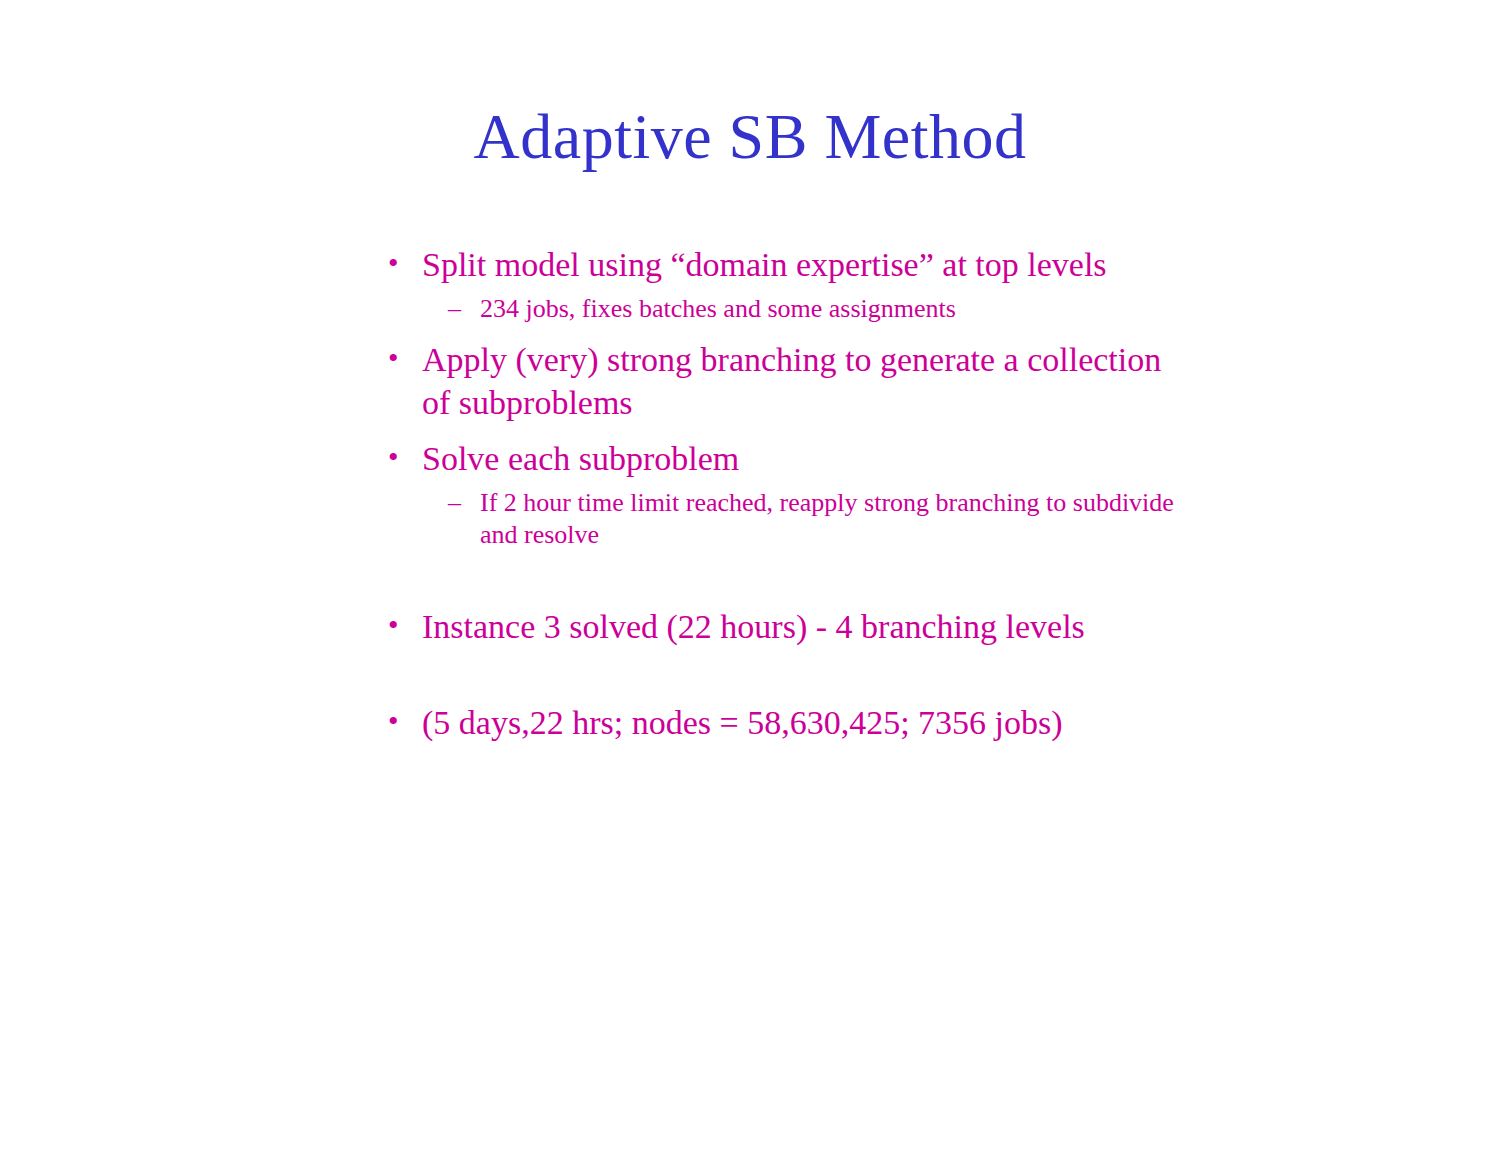Adaptive SB Method
Split model using “domain expertise” at top levels
234 jobs, fixes batches and some assignments
Apply (very) strong branching to generate a collection of subproblems
Solve each subproblem
If 2 hour time limit reached, reapply strong branching to subdivide and resolve
Instance 3 solved (22 hours) - 4 branching levels
(5 days,22 hrs; nodes = 58,630,425; 7356 jobs)